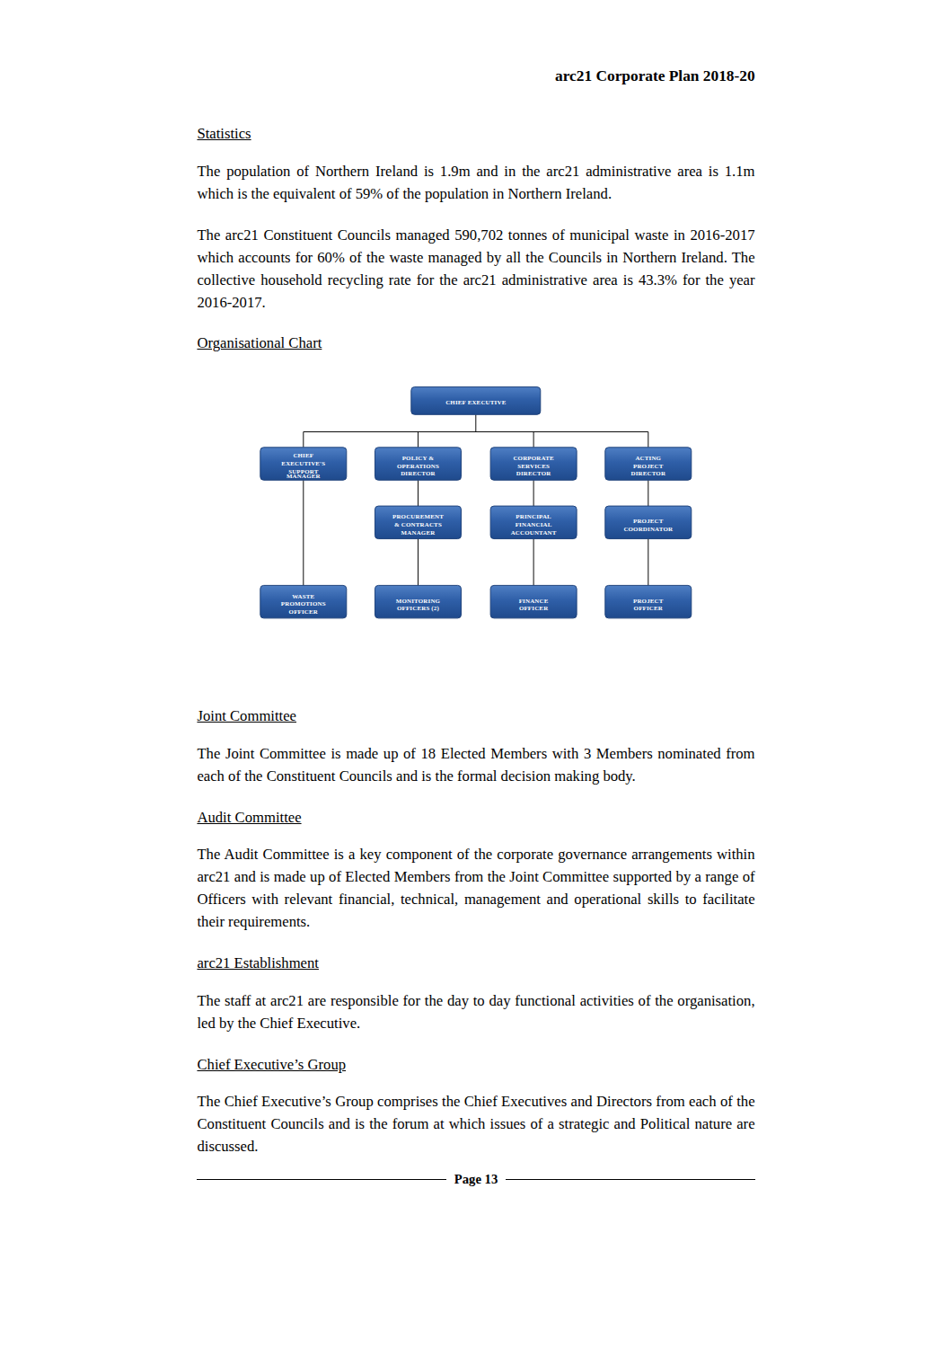arc21 Corporate Plan 2018-20
Statistics
The population of Northern Ireland is 1.9m and in the arc21 administrative area is 1.1m which is the equivalent of 59% of the population in Northern Ireland.
The arc21 Constituent Councils managed 590,702 tonnes of municipal waste in 2016-2017 which accounts for 60% of the waste managed by all the Councils in Northern Ireland. The collective household recycling rate for the arc21 administrative area is 43.3% for the year 2016-2017.
Organisational Chart
CHIEF EXECUTIVE CHIEF EXECUTIVE'S SUPPORT MANAGER POLICY & OPERATIONS DIRECTOR CORPORATE SERVICES DIRECTOR ACTING PROJECT DIRECTOR PROCUREMENT & CONTRACTS MANAGER PRINCIPAL FINANCIAL ACCOUNTANT PROJECT COORDINATOR WASTE PROMOTIONS OFFICER MONITORING OFFICERS (2) FINANCE OFFICER PROJECT OFFICER
Joint Committee
The Joint Committee is made up of 18 Elected Members with 3 Members nominated from each of the Constituent Councils and is the formal decision making body.
Audit Committee
The Audit Committee is a key component of the corporate governance arrangements within arc21 and is made up of Elected Members from the Joint Committee supported by a range of Officers with relevant financial, technical, management and operational skills to facilitate their requirements.
arc21 Establishment
The staff at arc21 are responsible for the day to day functional activities of the organisation, led by the Chief Executive.
Chief Executive’s Group
The Chief Executive’s Group comprises the Chief Executives and Directors from each of the Constituent Councils and is the forum at which issues of a strategic and Political nature are discussed.
Page 13